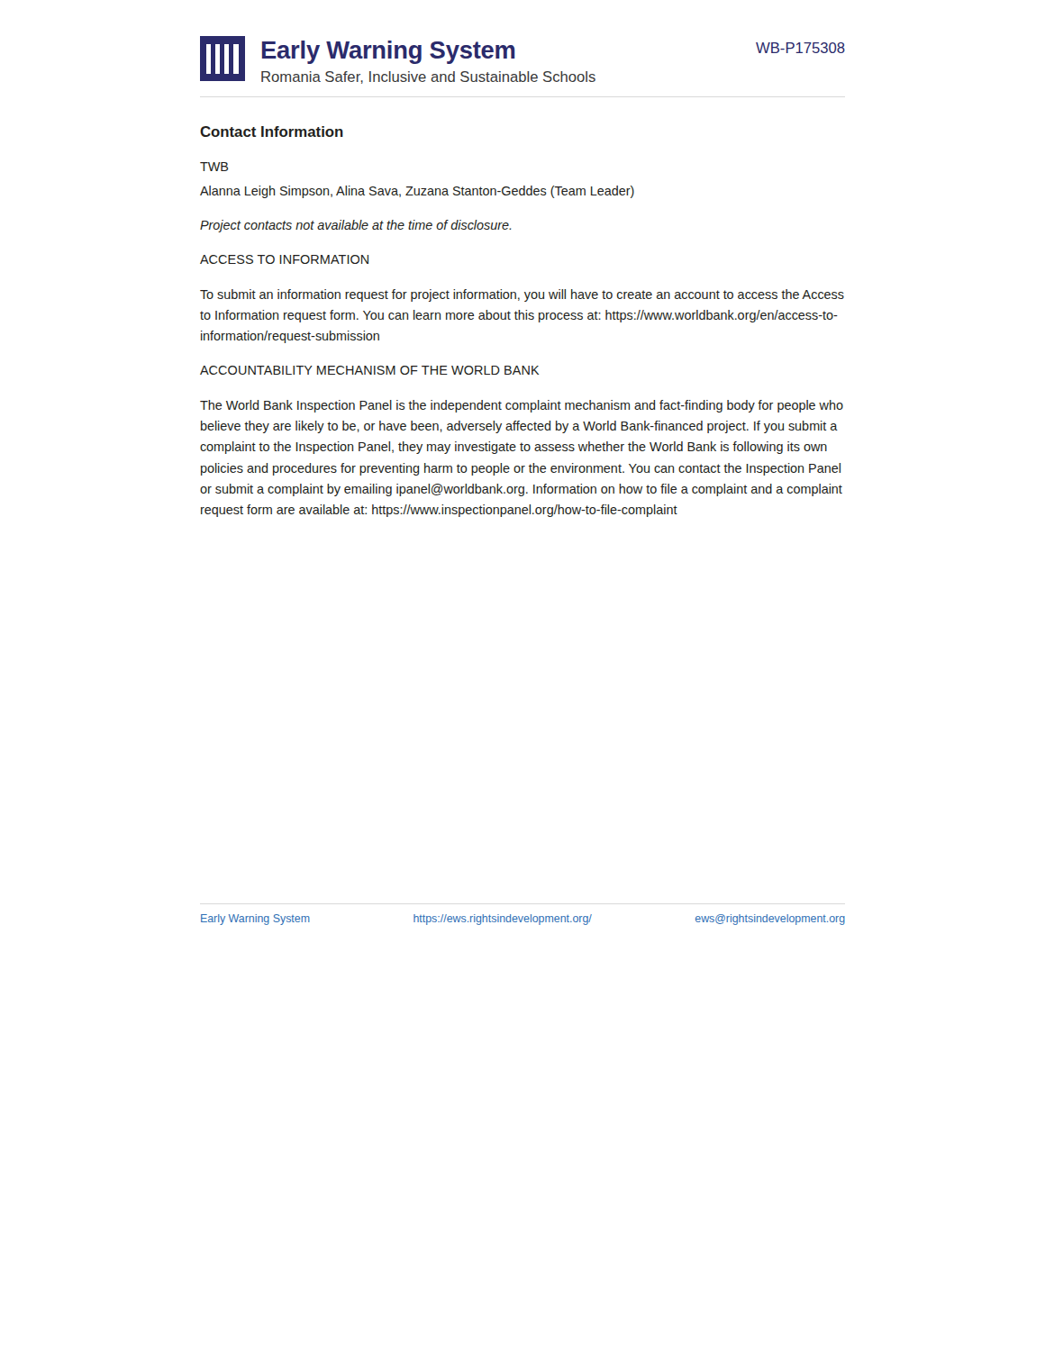Early Warning System
Romania Safer, Inclusive and Sustainable Schools
WB-P175308
Contact Information
TWB
Alanna Leigh Simpson, Alina Sava, Zuzana Stanton-Geddes (Team Leader)
Project contacts not available at the time of disclosure.
ACCESS TO INFORMATION
To submit an information request for project information, you will have to create an account to access the Access to Information request form. You can learn more about this process at: https://www.worldbank.org/en/access-to-information/request-submission
ACCOUNTABILITY MECHANISM OF THE WORLD BANK
The World Bank Inspection Panel is the independent complaint mechanism and fact-finding body for people who believe they are likely to be, or have been, adversely affected by a World Bank-financed project. If you submit a complaint to the Inspection Panel, they may investigate to assess whether the World Bank is following its own policies and procedures for preventing harm to people or the environment. You can contact the Inspection Panel or submit a complaint by emailing ipanel@worldbank.org. Information on how to file a complaint and a complaint request form are available at: https://www.inspectionpanel.org/how-to-file-complaint
Early Warning System
https://ews.rightsindevelopment.org/
ews@rightsindevelopment.org